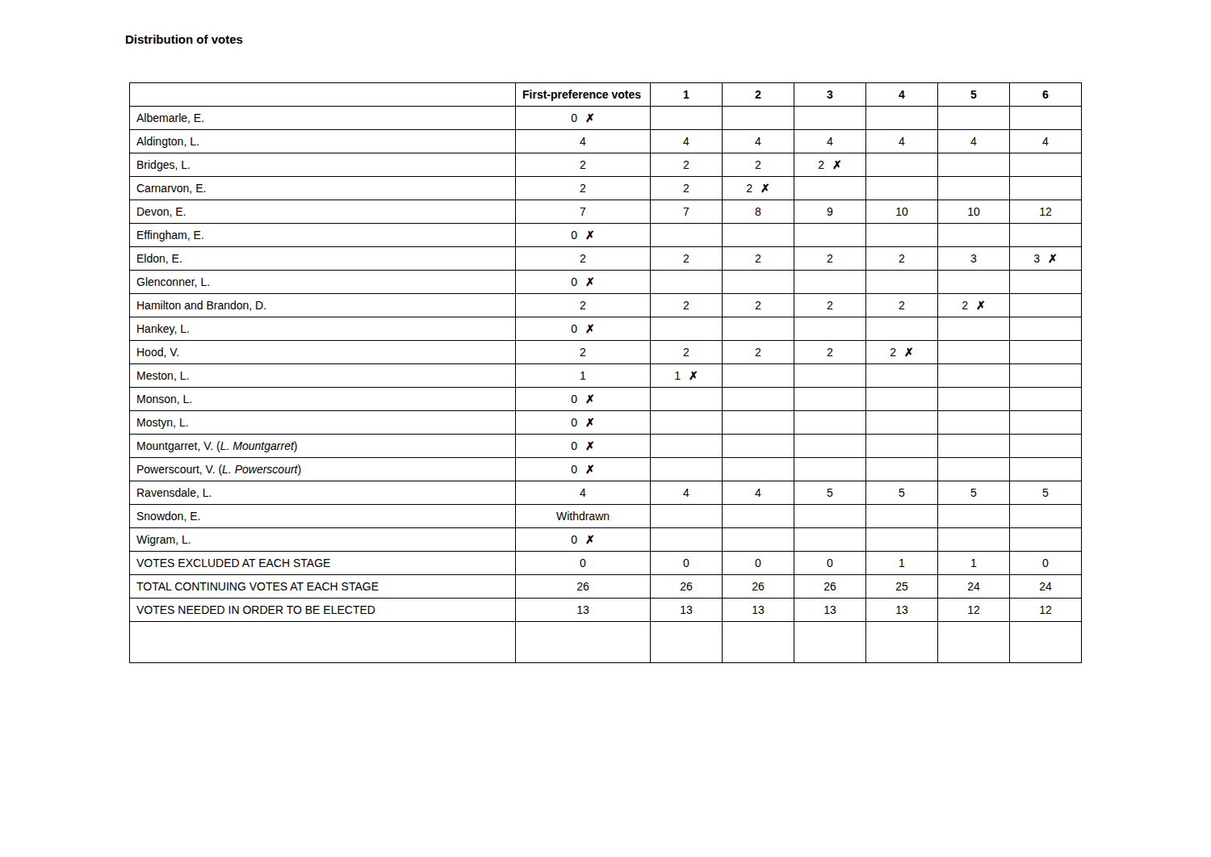Distribution of votes
| | First-preference votes | 1 | 2 | 3 | 4 | 5 | 6 |
| --- | --- | --- | --- | --- | --- | --- | --- |
| Albemarle, E. | 0 ✗ | | | | | | |
| Aldington, L. | 4 | 4 | 4 | 4 | 4 | 4 | 4 |
| Bridges, L. | 2 | 2 | 2 | 2 ✗ | | | |
| Carnarvon, E. | 2 | 2 | 2 ✗ | | | | |
| Devon, E. | 7 | 7 | 8 | 9 | 10 | 10 | 12 |
| Effingham, E. | 0 ✗ | | | | | | |
| Eldon, E. | 2 | 2 | 2 | 2 | 2 | 3 | 3 ✗ |
| Glenconner, L. | 0 ✗ | | | | | | |
| Hamilton and Brandon, D. | 2 | 2 | 2 | 2 | 2 | 2 ✗ | |
| Hankey, L. | 0 ✗ | | | | | | |
| Hood, V. | 2 | 2 | 2 | 2 | 2 ✗ | | |
| Meston, L. | 1 | 1 ✗ | | | | | |
| Monson, L. | 0 ✗ | | | | | | |
| Mostyn, L. | 0 ✗ | | | | | | |
| Mountgarret, V. ( L. Mountgarret ) | 0 ✗ | | | | | | |
| Powerscourt, V. ( L. Powerscourt ) | 0 ✗ | | | | | | |
| Ravensdale, L. | 4 | 4 | 4 | 5 | 5 | 5 | 5 |
| Snowdon, E. | Withdrawn | | | | | | |
| Wigram, L. | 0 ✗ | | | | | | |
| Votes excluded at each stage | 0 | 0 | 0 | 0 | 1 | 1 | 0 |
| Total continuing votes at each stage | 26 | 26 | 26 | 26 | 25 | 24 | 24 |
| Votes needed in order to be elected | 13 | 13 | 13 | 13 | 13 | 12 | 12 |